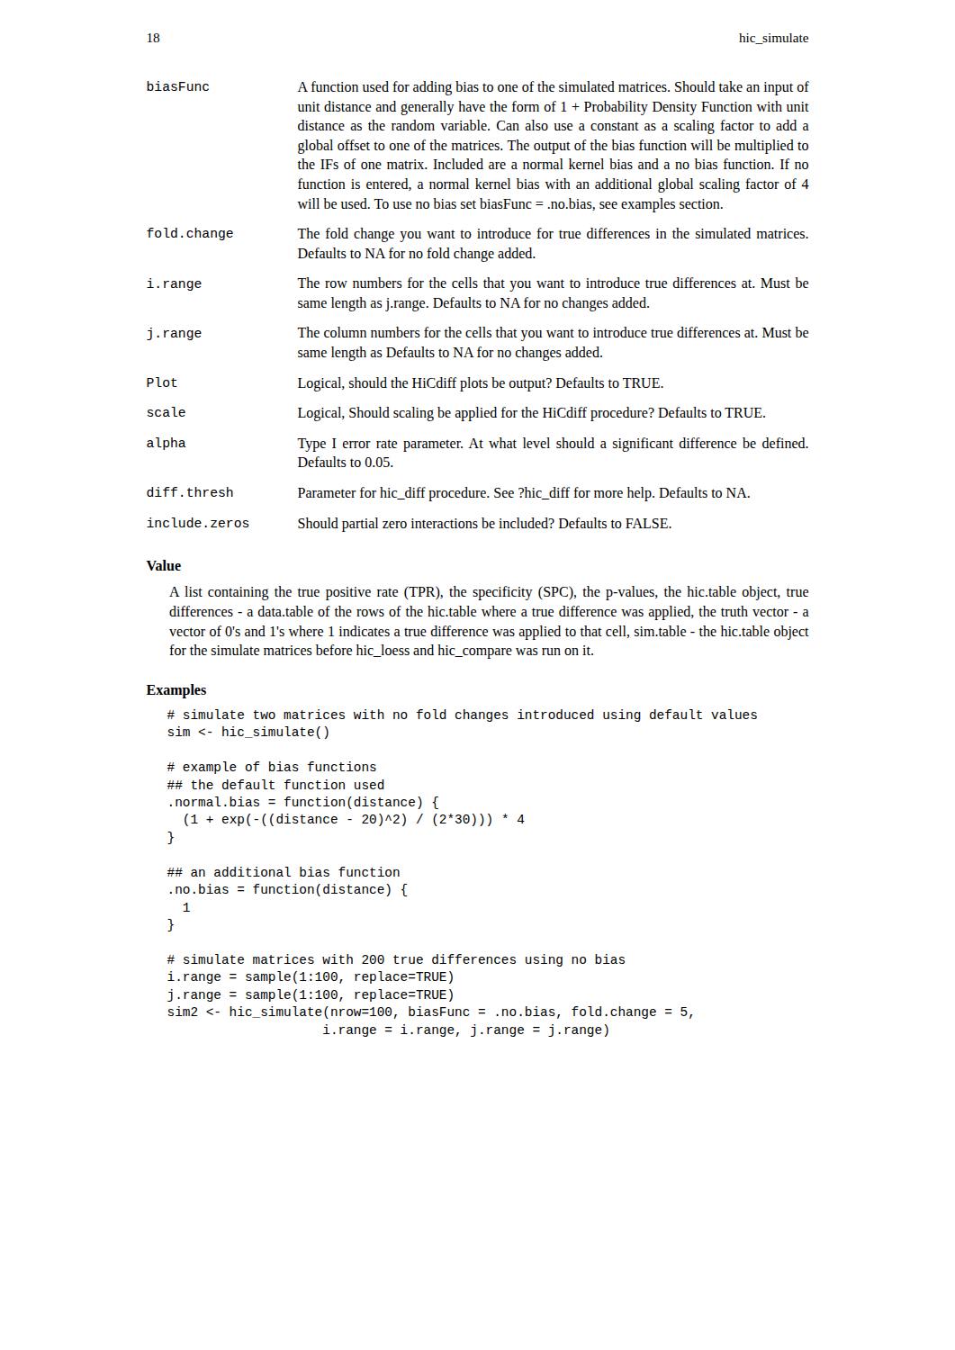18 hic_simulate
biasFunc
A function used for adding bias to one of the simulated matrices. Should take an input of unit distance and generally have the form of 1 + Probability Density Function with unit distance as the random variable. Can also use a constant as a scaling factor to add a global offset to one of the matrices. The output of the bias function will be multiplied to the IFs of one matrix. Included are a normal kernel bias and a no bias function. If no function is entered, a normal kernel bias with an additional global scaling factor of 4 will be used. To use no bias set biasFunc = .no.bias, see examples section.
fold.change
The fold change you want to introduce for true differences in the simulated matrices. Defaults to NA for no fold change added.
i.range
The row numbers for the cells that you want to introduce true differences at. Must be same length as j.range. Defaults to NA for no changes added.
j.range
The column numbers for the cells that you want to introduce true differences at. Must be same length as Defaults to NA for no changes added.
Plot
Logical, should the HiCdiff plots be output? Defaults to TRUE.
scale
Logical, Should scaling be applied for the HiCdiff procedure? Defaults to TRUE.
alpha
Type I error rate parameter. At what level should a significant difference be defined. Defaults to 0.05.
diff.thresh
Parameter for hic_diff procedure. See ?hic_diff for more help. Defaults to NA.
include.zeros
Should partial zero interactions be included? Defaults to FALSE.
Value
A list containing the true positive rate (TPR), the specificity (SPC), the p-values, the hic.table object, true differences - a data.table of the rows of the hic.table where a true difference was applied, the truth vector - a vector of 0's and 1's where 1 indicates a true difference was applied to that cell, sim.table - the hic.table object for the simulate matrices before hic_loess and hic_compare was run on it.
Examples
# simulate two matrices with no fold changes introduced using default values
sim <- hic_simulate()

# example of bias functions
## the default function used
.normal.bias = function(distance) {
  (1 + exp(-((distance - 20)^2) / (2*30))) * 4
}

## an additional bias function
.no.bias = function(distance) {
  1
}

# simulate matrices with 200 true differences using no bias
i.range = sample(1:100, replace=TRUE)
j.range = sample(1:100, replace=TRUE)
sim2 <- hic_simulate(nrow=100, biasFunc = .no.bias, fold.change = 5,
                    i.range = i.range, j.range = j.range)